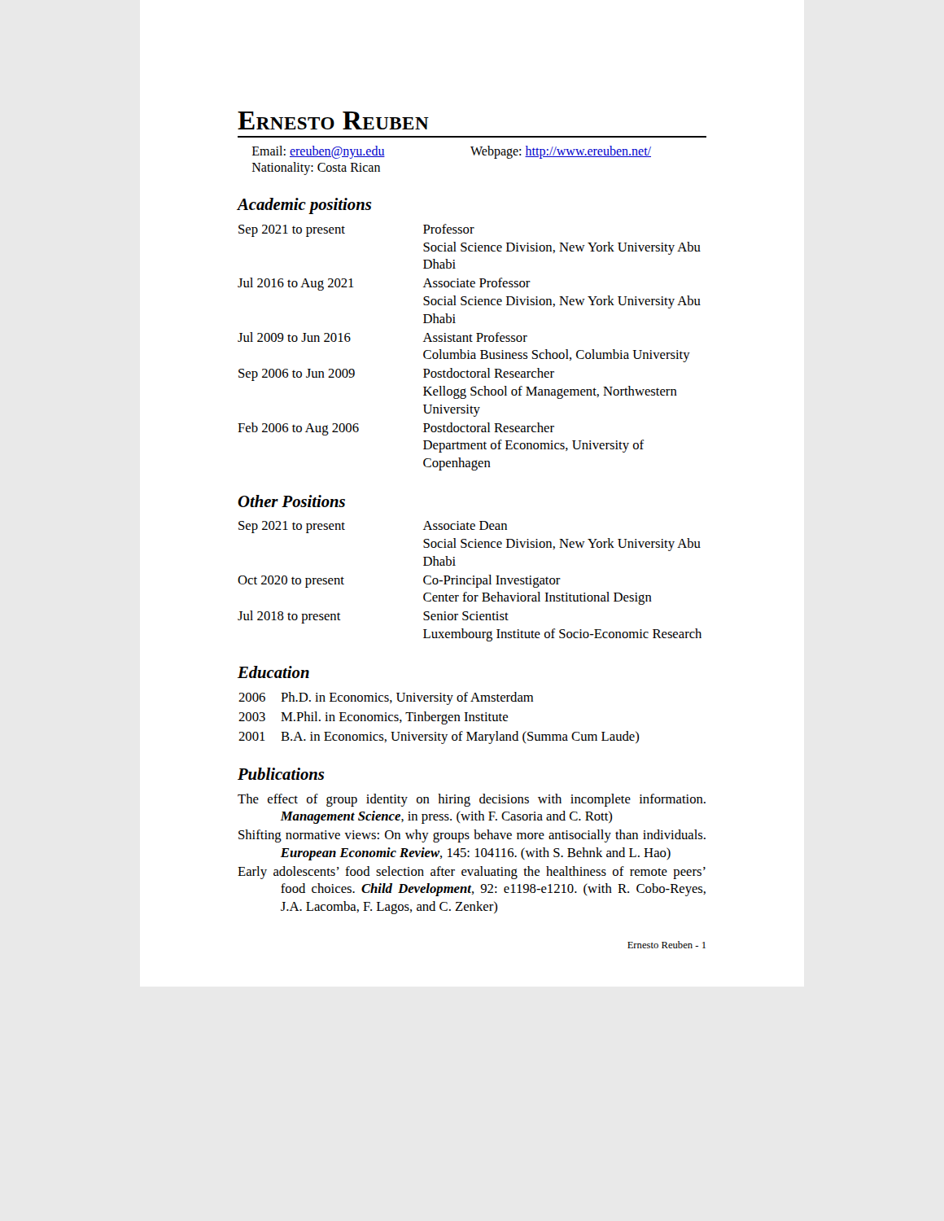Ernesto Reuben
Email: ereuben@nyu.edu Webpage: http://www.ereuben.net/
Nationality: Costa Rican
Academic positions
| Sep 2021 to present | Professor |
| | Social Science Division, New York University Abu Dhabi |
| Jul 2016 to Aug 2021 | Associate Professor |
| | Social Science Division, New York University Abu Dhabi |
| Jul 2009 to Jun 2016 | Assistant Professor |
| | Columbia Business School, Columbia University |
| Sep 2006 to Jun 2009 | Postdoctoral Researcher |
| | Kellogg School of Management, Northwestern University |
| Feb 2006 to Aug 2006 | Postdoctoral Researcher |
| | Department of Economics, University of Copenhagen |
Other Positions
| Sep 2021 to present | Associate Dean |
| | Social Science Division, New York University Abu Dhabi |
| Oct 2020 to present | Co-Principal Investigator |
| | Center for Behavioral Institutional Design |
| Jul 2018 to present | Senior Scientist |
| | Luxembourg Institute of Socio-Economic Research |
Education
| 2006 | Ph.D. in Economics, University of Amsterdam |
| 2003 | M.Phil. in Economics, Tinbergen Institute |
| 2001 | B.A. in Economics, University of Maryland (Summa Cum Laude) |
Publications
The effect of group identity on hiring decisions with incomplete information. Management Science, in press. (with F. Casoria and C. Rott)
Shifting normative views: On why groups behave more antisocially than individuals. European Economic Review, 145: 104116. (with S. Behnk and L. Hao)
Early adolescents’ food selection after evaluating the healthiness of remote peers’ food choices. Child Development, 92: e1198-e1210. (with R. Cobo-Reyes, J.A. Lacomba, F. Lagos, and C. Zenker)
Ernesto Reuben - 1